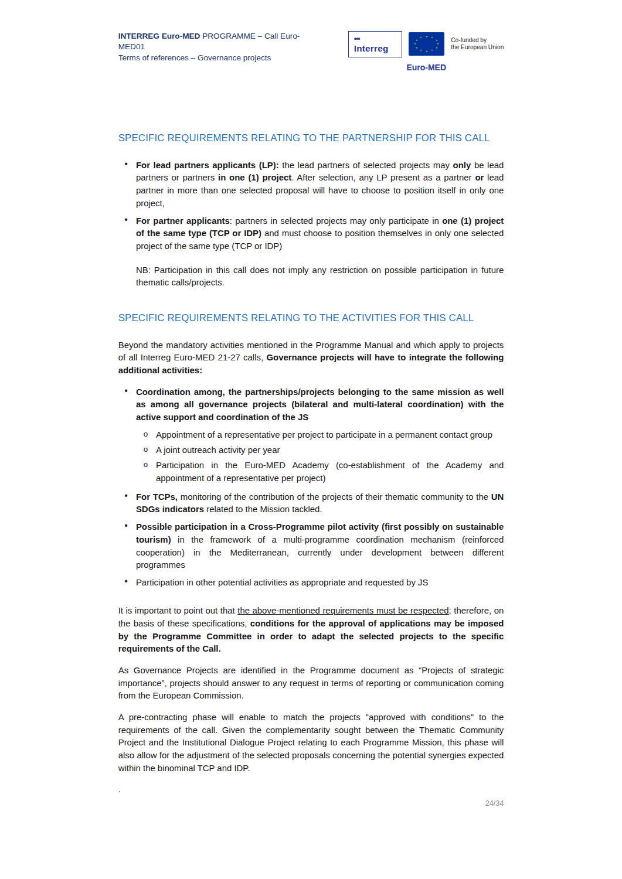INTERREG Euro-MED PROGRAMME – Call Euro-MED01
Terms of references – Governance projects
•••Interreg
★ ★ ★ ★ ★ ★ ★ ★ ★ ★ ★ ★
Co-funded by
the European Union
Euro-MED
Specific requirements relating to the partnership for this call
For lead partners applicants (LP): the lead partners of selected projects may only be lead partners or partners in one (1) project. After selection, any LP present as a partner or lead partner in more than one selected proposal will have to choose to position itself in only one project,
For partner applicants: partners in selected projects may only participate in one (1) project of the same type (TCP or IDP) and must choose to position themselves in only one selected project of the same type (TCP or IDP)
NB: Participation in this call does not imply any restriction on possible participation in future thematic calls/projects.
Specific requirements relating to the activities for this call
Beyond the mandatory activities mentioned in the Programme Manual and which apply to projects of all Interreg Euro-MED 21-27 calls, Governance projects will have to integrate the following additional activities:
Coordination among, the partnerships/projects belonging to the same mission as well as among all governance projects (bilateral and multi-lateral coordination) with the active support and coordination of the JS
Appointment of a representative per project to participate in a permanent contact group
A joint outreach activity per year
Participation in the Euro-MED Academy (co-establishment of the Academy and appointment of a representative per project)
For TCPs, monitoring of the contribution of the projects of their thematic community to the UN SDGs indicators related to the Mission tackled.
Possible participation in a Cross-Programme pilot activity (first possibly on sustainable tourism) in the framework of a multi-programme coordination mechanism (reinforced cooperation) in the Mediterranean, currently under development between different programmes
Participation in other potential activities as appropriate and requested by JS
It is important to point out that the above-mentioned requirements must be respected; therefore, on the basis of these specifications, conditions for the approval of applications may be imposed by the Programme Committee in order to adapt the selected projects to the specific requirements of the Call.
As Governance Projects are identified in the Programme document as “Projects of strategic importance”, projects should answer to any request in terms of reporting or communication coming from the European Commission.
CONFERENCE
A pre-contracting phase will enable to match the projects "approved with conditions" to the requirements of the call. Given the complementarity sought between the Thematic Community Project and the Institutional Dialogue Project relating to each Programme Mission, this phase will also allow for the adjustment of the selected proposals concerning the potential synergies expected within the binominal TCP and IDP.
.
24/34